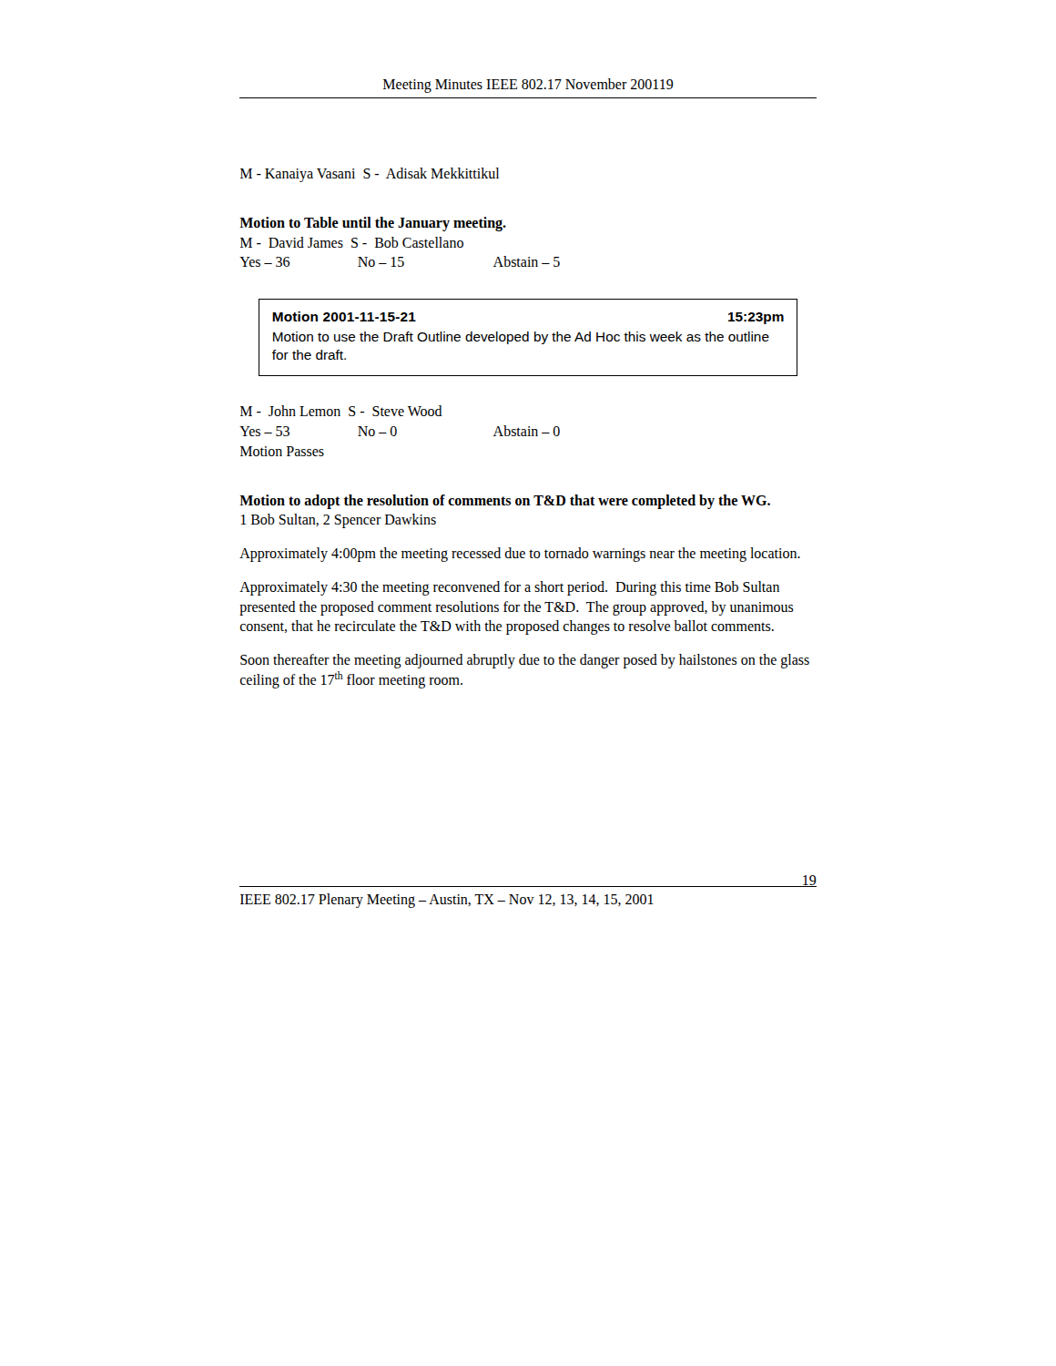Meeting Minutes IEEE 802.17 November 200119
M - Kanaiya Vasani S - Adisak Mekkittikul
Motion to Table until the January meeting.
M - David James S - Bob Castellano
Yes – 36 No – 15 Abstain – 5
Motion 2001-11-15-21 15:23pm
Motion to use the Draft Outline developed by the Ad Hoc this week as the outline for the draft.
M - John Lemon S - Steve Wood
Yes – 53 No – 0 Abstain – 0
Motion Passes
Motion to adopt the resolution of comments on T&D that were completed by the WG.
1 Bob Sultan, 2 Spencer Dawkins
Approximately 4:00pm the meeting recessed due to tornado warnings near the meeting location.
Approximately 4:30 the meeting reconvened for a short period. During this time Bob Sultan presented the proposed comment resolutions for the T&D. The group approved, by unanimous consent, that he recirculate the T&D with the proposed changes to resolve ballot comments.
Soon thereafter the meeting adjourned abruptly due to the danger posed by hailstones on the glass ceiling of the 17th floor meeting room.
19
IEEE 802.17 Plenary Meeting – Austin, TX – Nov 12, 13, 14, 15, 2001